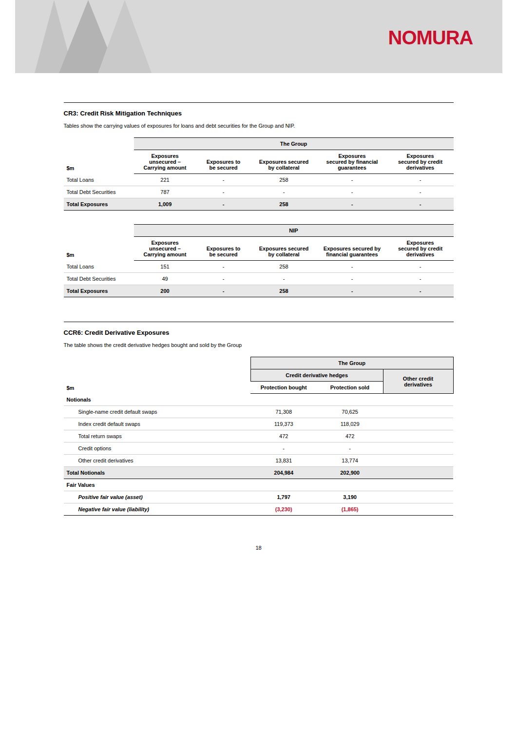NOMURA
CR3: Credit Risk Mitigation Techniques
Tables show the carrying values of exposures for loans and debt securities for the Group and NIP.
| | The Group |
| $m | Exposures unsecured – Carrying amount | Exposures to be secured | Exposures secured by collateral | Exposures secured by financial guarantees | Exposures secured by credit derivatives |
| Total Loans | 221 | - | 258 | - | - |
| Total Debt Securities | 787 | - | - | - | - |
| Total Exposures | 1,009 | - | 258 | - | - |
| | NIP |
| $m | Exposures unsecured – Carrying amount | Exposures to be secured | Exposures secured by collateral | Exposures secured by financial guarantees | Exposures secured by credit derivatives |
| Total Loans | 151 | - | 258 | - | - |
| Total Debt Securities | 49 | - | - | - | - |
| Total Exposures | 200 | - | 258 | - | - |
CCR6: Credit Derivative Exposures
The table shows the credit derivative hedges bought and sold by the Group
| | The Group |
| | Credit derivative hedges | Other credit derivatives |
| $m | Protection bought | Protection sold |
| Notionals | | | |
| Single-name credit default swaps | 71,308 | 70,625 | |
| Index credit default swaps | 119,373 | 118,029 | |
| Total return swaps | 472 | 472 | |
| Credit options | - | - | |
| Other credit derivatives | 13,831 | 13,774 | |
| Total Notionals | 204,984 | 202,900 | |
| Fair Values | | | |
| Positive fair value (asset) | 1,797 | 3,190 | |
| Negative fair value (liability) | (3,230) | (1,865) | |
18